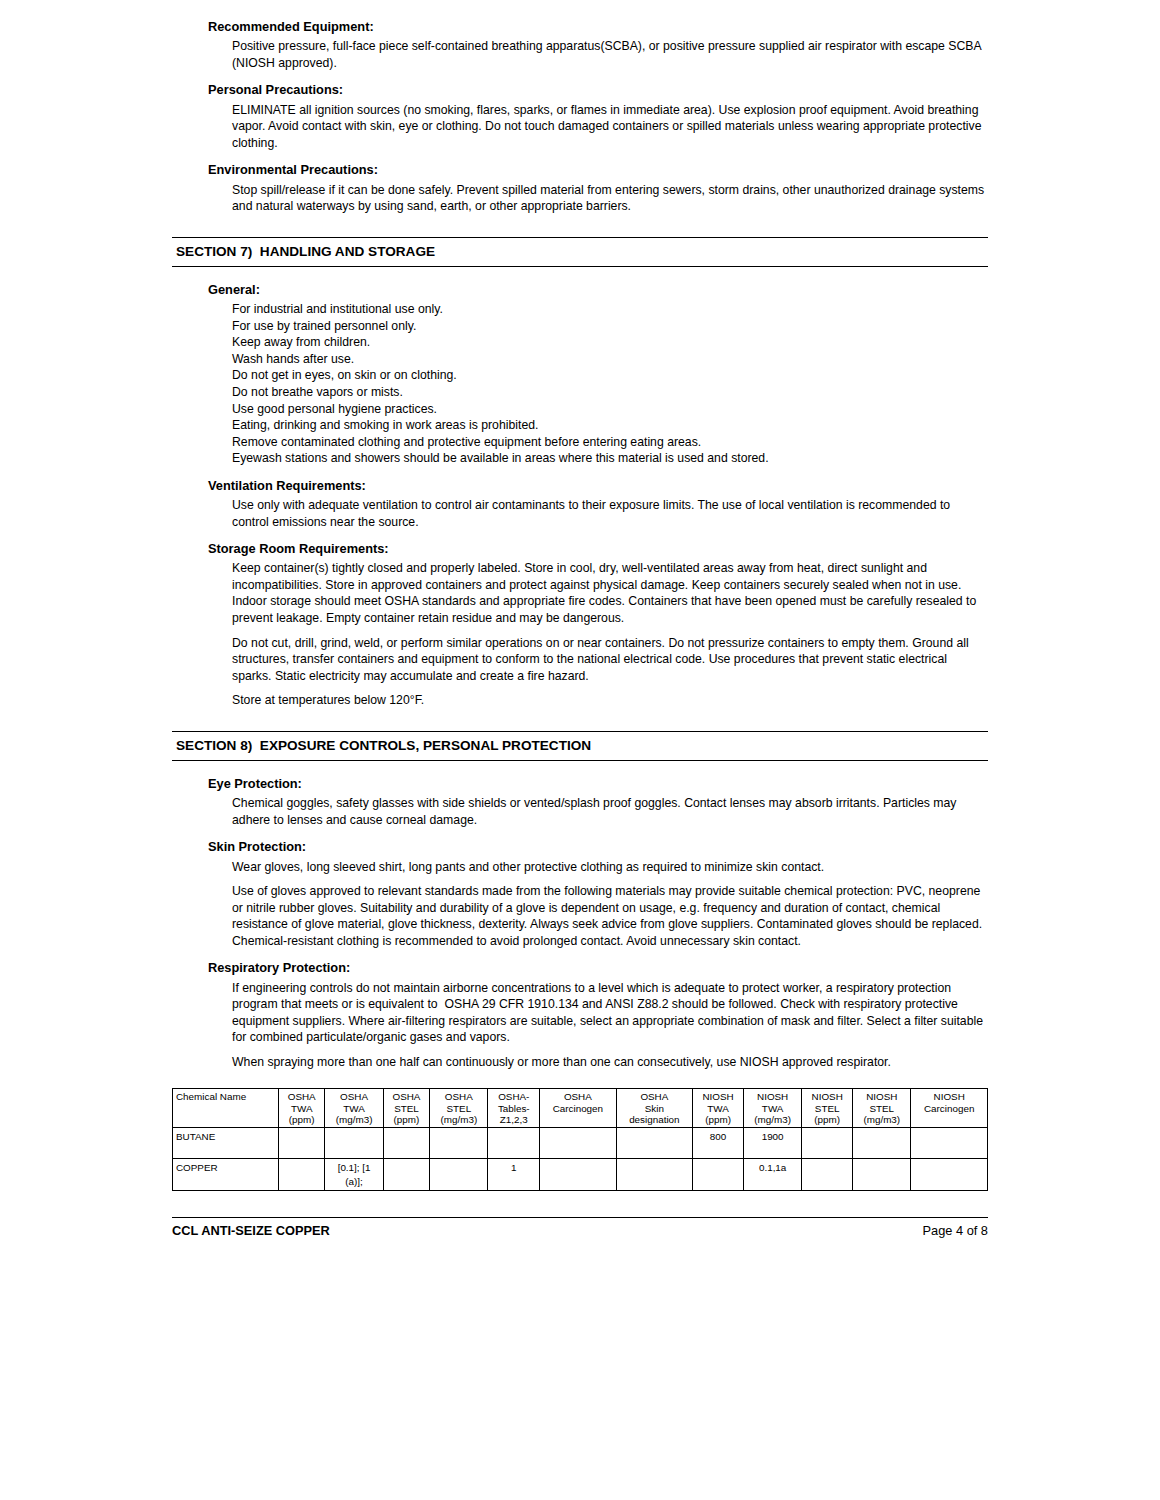Recommended Equipment:
Positive pressure, full-face piece self-contained breathing apparatus(SCBA), or positive pressure supplied air respirator with escape SCBA (NIOSH approved).
Personal Precautions:
ELIMINATE all ignition sources (no smoking, flares, sparks, or flames in immediate area). Use explosion proof equipment. Avoid breathing vapor. Avoid contact with skin, eye or clothing. Do not touch damaged containers or spilled materials unless wearing appropriate protective clothing.
Environmental Precautions:
Stop spill/release if it can be done safely. Prevent spilled material from entering sewers, storm drains, other unauthorized drainage systems and natural waterways by using sand, earth, or other appropriate barriers.
SECTION 7) HANDLING AND STORAGE
General:
For industrial and institutional use only.
For use by trained personnel only.
Keep away from children.
Wash hands after use.
Do not get in eyes, on skin or on clothing.
Do not breathe vapors or mists.
Use good personal hygiene practices.
Eating, drinking and smoking in work areas is prohibited.
Remove contaminated clothing and protective equipment before entering eating areas.
Eyewash stations and showers should be available in areas where this material is used and stored.
Ventilation Requirements:
Use only with adequate ventilation to control air contaminants to their exposure limits. The use of local ventilation is recommended to control emissions near the source.
Storage Room Requirements:
Keep container(s) tightly closed and properly labeled. Store in cool, dry, well-ventilated areas away from heat, direct sunlight and incompatibilities. Store in approved containers and protect against physical damage. Keep containers securely sealed when not in use. Indoor storage should meet OSHA standards and appropriate fire codes. Containers that have been opened must be carefully resealed to prevent leakage. Empty container retain residue and may be dangerous.
Do not cut, drill, grind, weld, or perform similar operations on or near containers. Do not pressurize containers to empty them. Ground all structures, transfer containers and equipment to conform to the national electrical code. Use procedures that prevent static electrical sparks. Static electricity may accumulate and create a fire hazard.
Store at temperatures below 120°F.
SECTION 8) EXPOSURE CONTROLS, PERSONAL PROTECTION
Eye Protection:
Chemical goggles, safety glasses with side shields or vented/splash proof goggles. Contact lenses may absorb irritants. Particles may adhere to lenses and cause corneal damage.
Skin Protection:
Wear gloves, long sleeved shirt, long pants and other protective clothing as required to minimize skin contact.
Use of gloves approved to relevant standards made from the following materials may provide suitable chemical protection: PVC, neoprene or nitrile rubber gloves. Suitability and durability of a glove is dependent on usage, e.g. frequency and duration of contact, chemical resistance of glove material, glove thickness, dexterity. Always seek advice from glove suppliers. Contaminated gloves should be replaced. Chemical-resistant clothing is recommended to avoid prolonged contact. Avoid unnecessary skin contact.
Respiratory Protection:
If engineering controls do not maintain airborne concentrations to a level which is adequate to protect worker, a respiratory protection program that meets or is equivalent to OSHA 29 CFR 1910.134 and ANSI Z88.2 should be followed. Check with respiratory protective equipment suppliers. Where air-filtering respirators are suitable, select an appropriate combination of mask and filter. Select a filter suitable for combined particulate/organic gases and vapors.
When spraying more than one half can continuously or more than one can consecutively, use NIOSH approved respirator.
| Chemical Name | OSHA TWA (ppm) | OSHA TWA (mg/m3) | OSHA STEL (ppm) | OSHA STEL (mg/m3) | OSHA- Tables- Z1,2,3 | OSHA Carcinogen | OSHA Skin designation | NIOSH TWA (ppm) | NIOSH TWA (mg/m3) | NIOSH STEL (ppm) | NIOSH STEL (mg/m3) | NIOSH Carcinogen |
| --- | --- | --- | --- | --- | --- | --- | --- | --- | --- | --- | --- | --- |
| BUTANE | | | | | | | | 800 | 1900 | | | |
| COPPER | | [0.1]; [1 (a)]; | | | 1 | | | | 0.1,1a | | | |
CCL ANTI-SEIZE COPPER Page 4 of 8